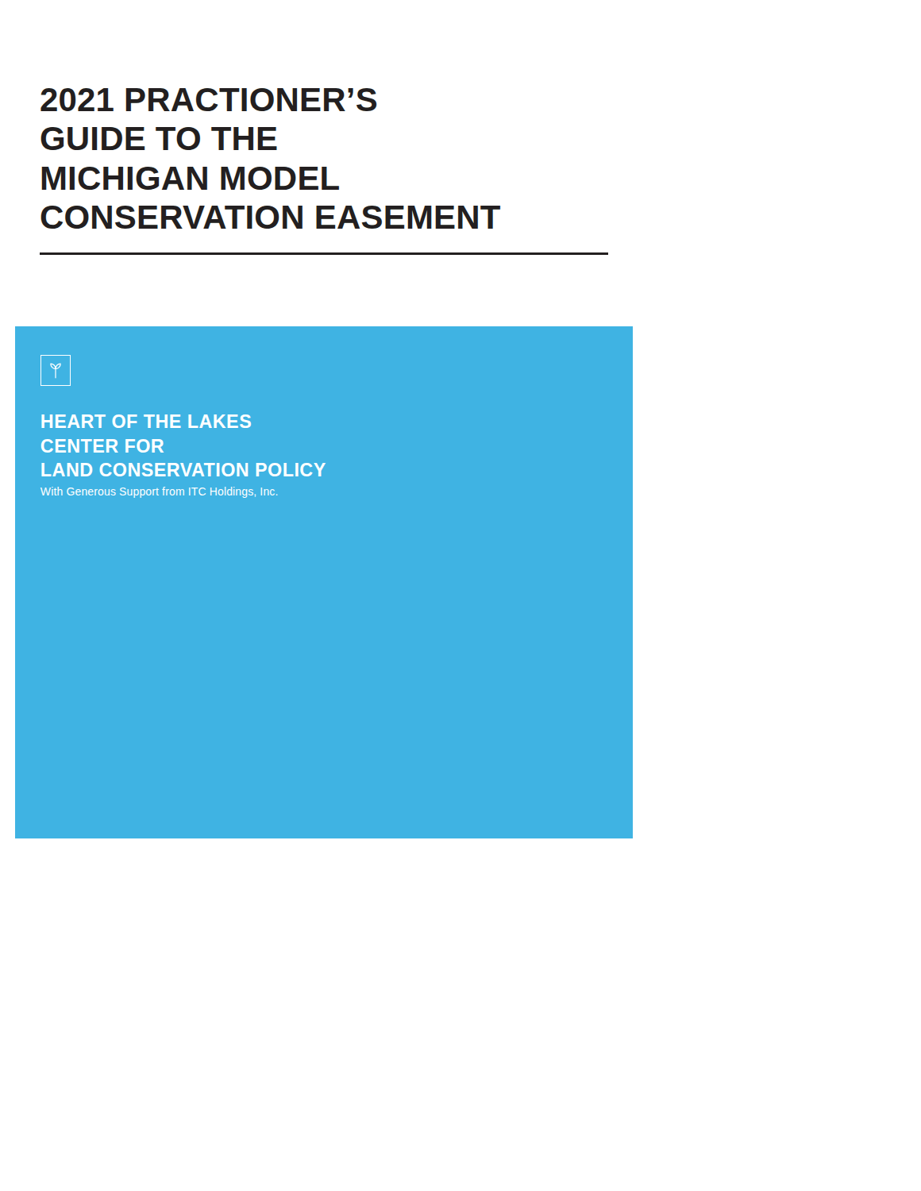2021 Practioner’s
Guide to the
Michigan Model
Conservation Easement
Heart of the Lakes
Center for
Land Conservation Policy
With Generous Support from ITC Holdings, Inc.